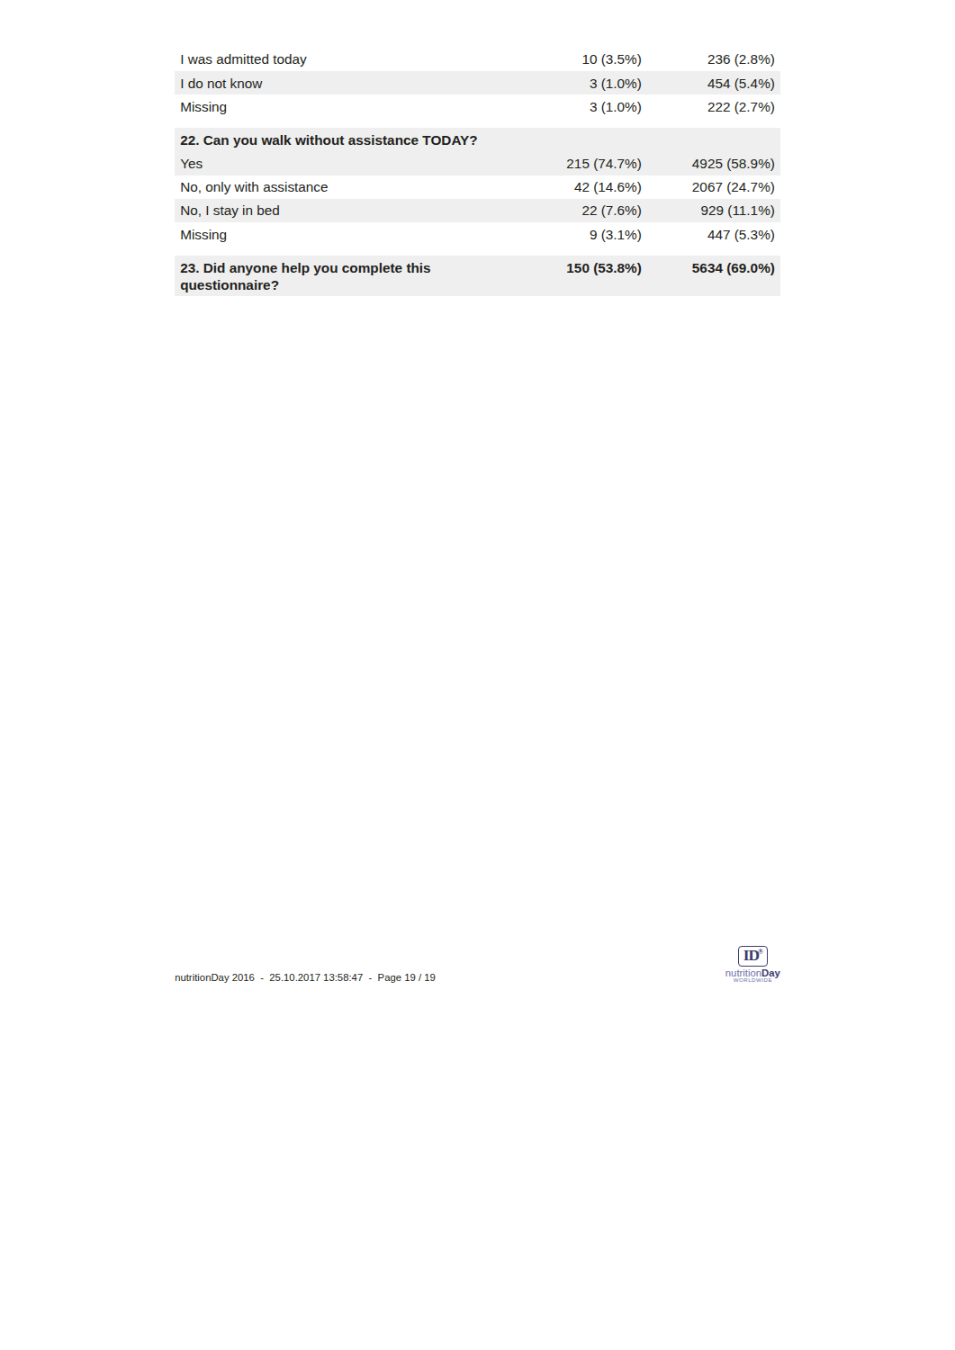| I was admitted today | 10 (3.5%) | 236 (2.8%) |
| I do not know | 3 (1.0%) | 454 (5.4%) |
| Missing | 3 (1.0%) | 222 (2.7%) |
| 22. Can you walk without assistance TODAY? | | |
| Yes | 215 (74.7%) | 4925 (58.9%) |
| No, only with assistance | 42 (14.6%) | 2067 (24.7%) |
| No, I stay in bed | 22 (7.6%) | 929 (11.1%) |
| Missing | 9 (3.1%) | 447 (5.3%) |
| 23. Did anyone help you complete this questionnaire? | 150 (53.8%) | 5634 (69.0%) |
nutritionDay 2016 - 25.10.2017 13:58:47 - Page 19 / 19
ID®
nutrition Day
WORLDWIDE